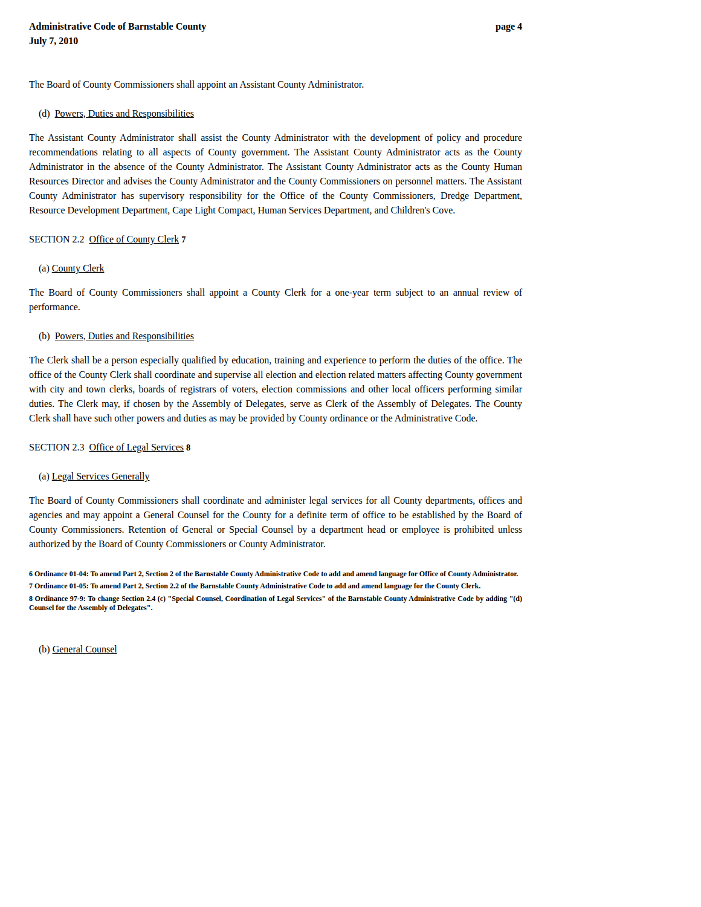Administrative Code of Barnstable County
July 7, 2010
page 4
The Board of County Commissioners shall appoint an Assistant County Administrator.
(d) Powers, Duties and Responsibilities
The Assistant County Administrator shall assist the County Administrator with the development of policy and procedure recommendations relating to all aspects of County government. The Assistant County Administrator acts as the County Administrator in the absence of the County Administrator. The Assistant County Administrator acts as the County Human Resources Director and advises the County Administrator and the County Commissioners on personnel matters. The Assistant County Administrator has supervisory responsibility for the Office of the County Commissioners, Dredge Department, Resource Development Department, Cape Light Compact, Human Services Department, and Children's Cove.
SECTION 2.2 Office of County Clerk 7
(a) County Clerk
The Board of County Commissioners shall appoint a County Clerk for a one-year term subject to an annual review of performance.
(b) Powers, Duties and Responsibilities
The Clerk shall be a person especially qualified by education, training and experience to perform the duties of the office. The office of the County Clerk shall coordinate and supervise all election and election related matters affecting County government with city and town clerks, boards of registrars of voters, election commissions and other local officers performing similar duties. The Clerk may, if chosen by the Assembly of Delegates, serve as Clerk of the Assembly of Delegates. The County Clerk shall have such other powers and duties as may be provided by County ordinance or the Administrative Code.
SECTION 2.3 Office of Legal Services 8
(a) Legal Services Generally
The Board of County Commissioners shall coordinate and administer legal services for all County departments, offices and agencies and may appoint a General Counsel for the County for a definite term of office to be established by the Board of County Commissioners. Retention of General or Special Counsel by a department head or employee is prohibited unless authorized by the Board of County Commissioners or County Administrator.
6 Ordinance 01-04: To amend Part 2, Section 2 of the Barnstable County Administrative Code to add and amend language for Office of County Administrator.
7 Ordinance 01-05: To amend Part 2, Section 2.2 of the Barnstable County Administrative Code to add and amend language for the County Clerk.
8 Ordinance 97-9: To change Section 2.4 (c) "Special Counsel, Coordination of Legal Services" of the Barnstable County Administrative Code by adding "(d) Counsel for the Assembly of Delegates".
(b) General Counsel